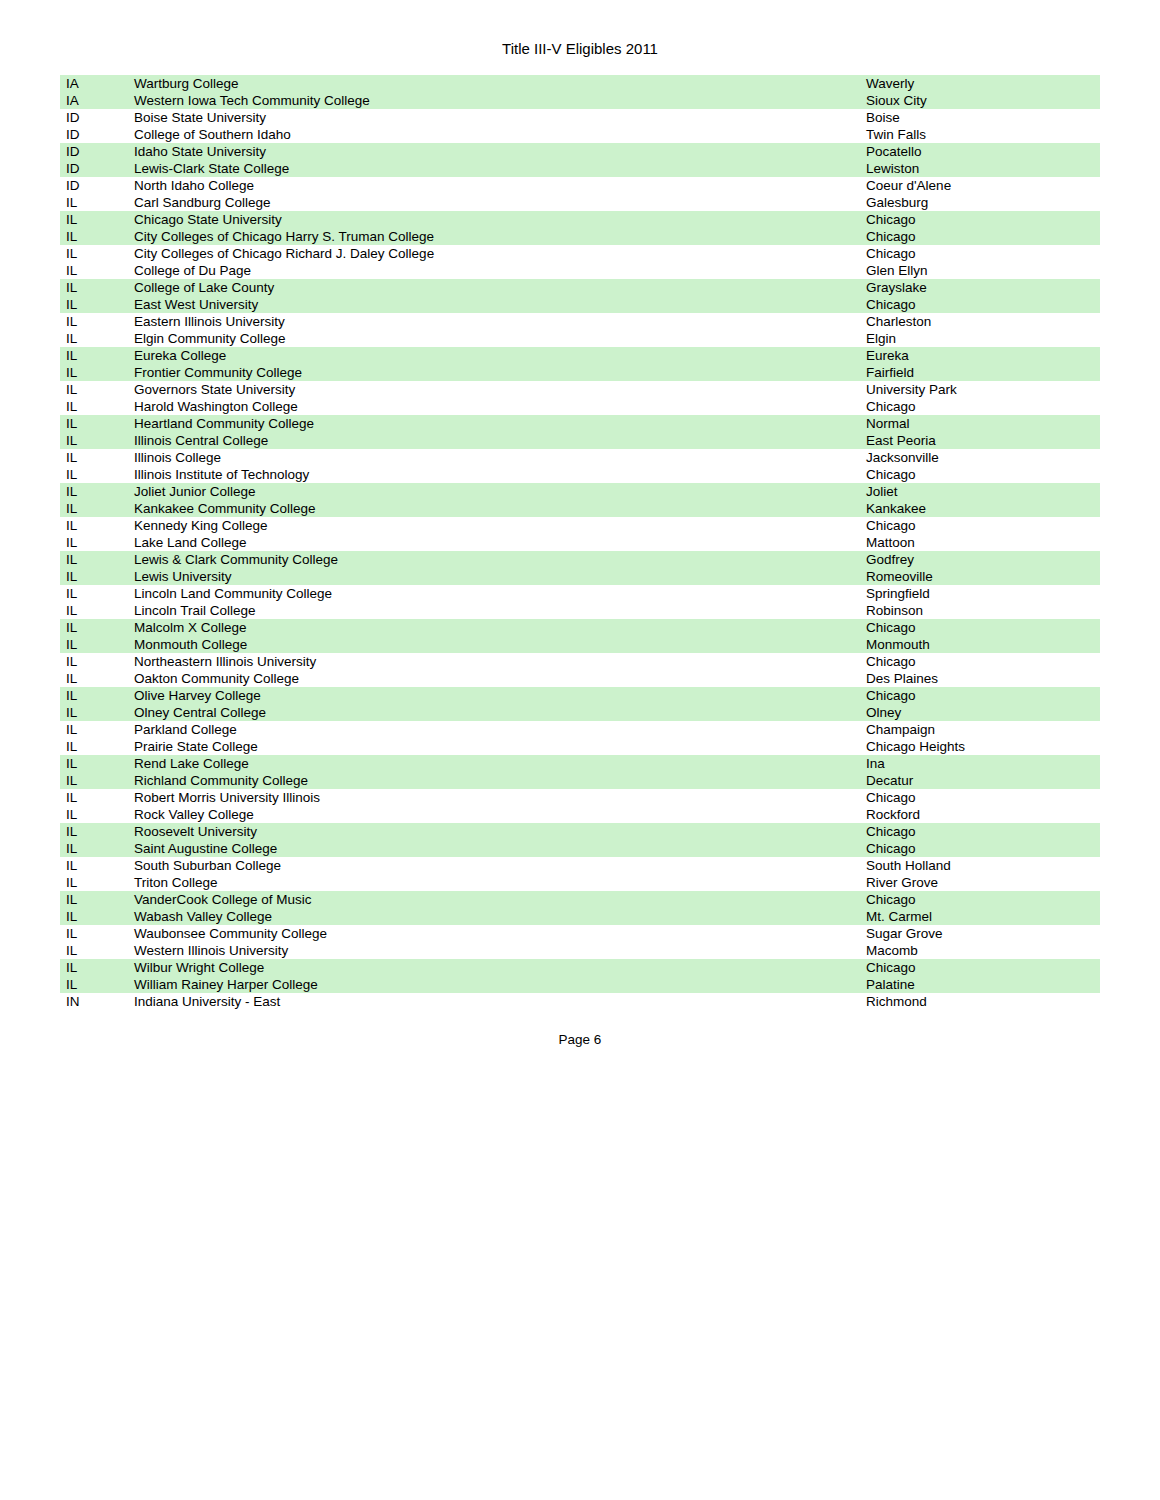Title III-V Eligibles 2011
| IA | Wartburg College | Waverly |
| IA | Western Iowa Tech Community College | Sioux City |
| ID | Boise State University | Boise |
| ID | College of Southern Idaho | Twin Falls |
| ID | Idaho State University | Pocatello |
| ID | Lewis-Clark State College | Lewiston |
| ID | North Idaho College | Coeur d'Alene |
| IL | Carl Sandburg College | Galesburg |
| IL | Chicago State University | Chicago |
| IL | City Colleges of Chicago Harry S. Truman College | Chicago |
| IL | City Colleges of Chicago Richard J. Daley College | Chicago |
| IL | College of Du Page | Glen Ellyn |
| IL | College of Lake County | Grayslake |
| IL | East West University | Chicago |
| IL | Eastern Illinois University | Charleston |
| IL | Elgin Community College | Elgin |
| IL | Eureka College | Eureka |
| IL | Frontier Community College | Fairfield |
| IL | Governors State University | University Park |
| IL | Harold Washington College | Chicago |
| IL | Heartland Community College | Normal |
| IL | Illinois Central College | East Peoria |
| IL | Illinois College | Jacksonville |
| IL | Illinois Institute of Technology | Chicago |
| IL | Joliet Junior College | Joliet |
| IL | Kankakee Community College | Kankakee |
| IL | Kennedy King College | Chicago |
| IL | Lake Land College | Mattoon |
| IL | Lewis & Clark Community College | Godfrey |
| IL | Lewis University | Romeoville |
| IL | Lincoln Land Community College | Springfield |
| IL | Lincoln Trail College | Robinson |
| IL | Malcolm X College | Chicago |
| IL | Monmouth College | Monmouth |
| IL | Northeastern Illinois University | Chicago |
| IL | Oakton Community College | Des Plaines |
| IL | Olive Harvey College | Chicago |
| IL | Olney Central College | Olney |
| IL | Parkland College | Champaign |
| IL | Prairie State College | Chicago Heights |
| IL | Rend Lake College | Ina |
| IL | Richland Community College | Decatur |
| IL | Robert Morris University Illinois | Chicago |
| IL | Rock Valley College | Rockford |
| IL | Roosevelt University | Chicago |
| IL | Saint Augustine College | Chicago |
| IL | South Suburban College | South Holland |
| IL | Triton College | River Grove |
| IL | VanderCook College of Music | Chicago |
| IL | Wabash Valley College | Mt. Carmel |
| IL | Waubonsee Community College | Sugar Grove |
| IL | Western Illinois University | Macomb |
| IL | Wilbur Wright College | Chicago |
| IL | William Rainey Harper College | Palatine |
| IN | Indiana University - East | Richmond |
Page 6